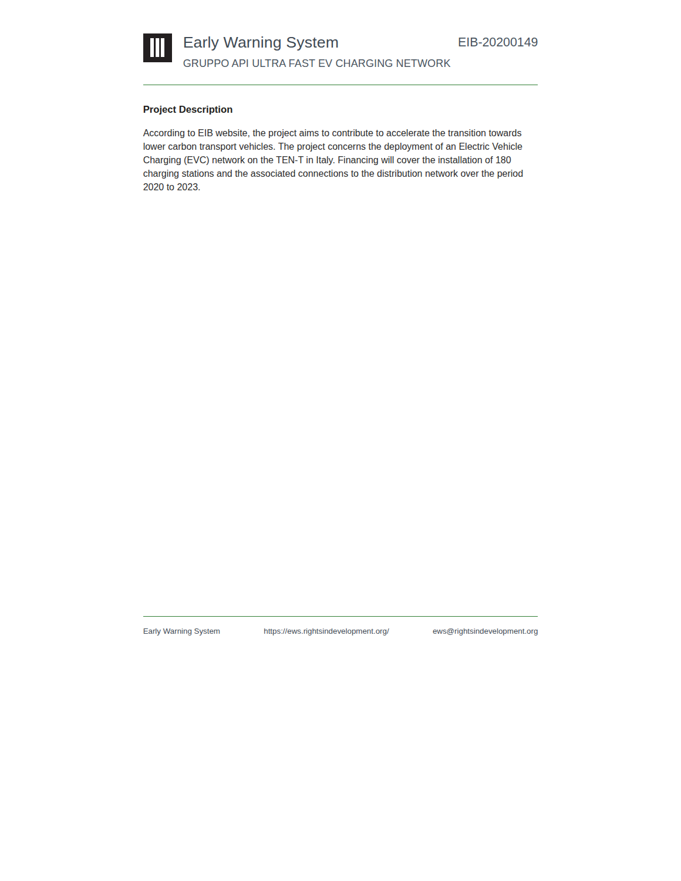Early Warning System
GRUPPO API ULTRA FAST EV CHARGING NETWORK
EIB-20200149
Project Description
According to EIB website, the project aims to contribute to accelerate the transition towards lower carbon transport vehicles. The project concerns the deployment of an Electric Vehicle Charging (EVC) network on the TEN-T in Italy. Financing will cover the installation of 180 charging stations and the associated connections to the distribution network over the period 2020 to 2023.
Early Warning System
https://ews.rightsindevelopment.org/
ews@rightsindevelopment.org